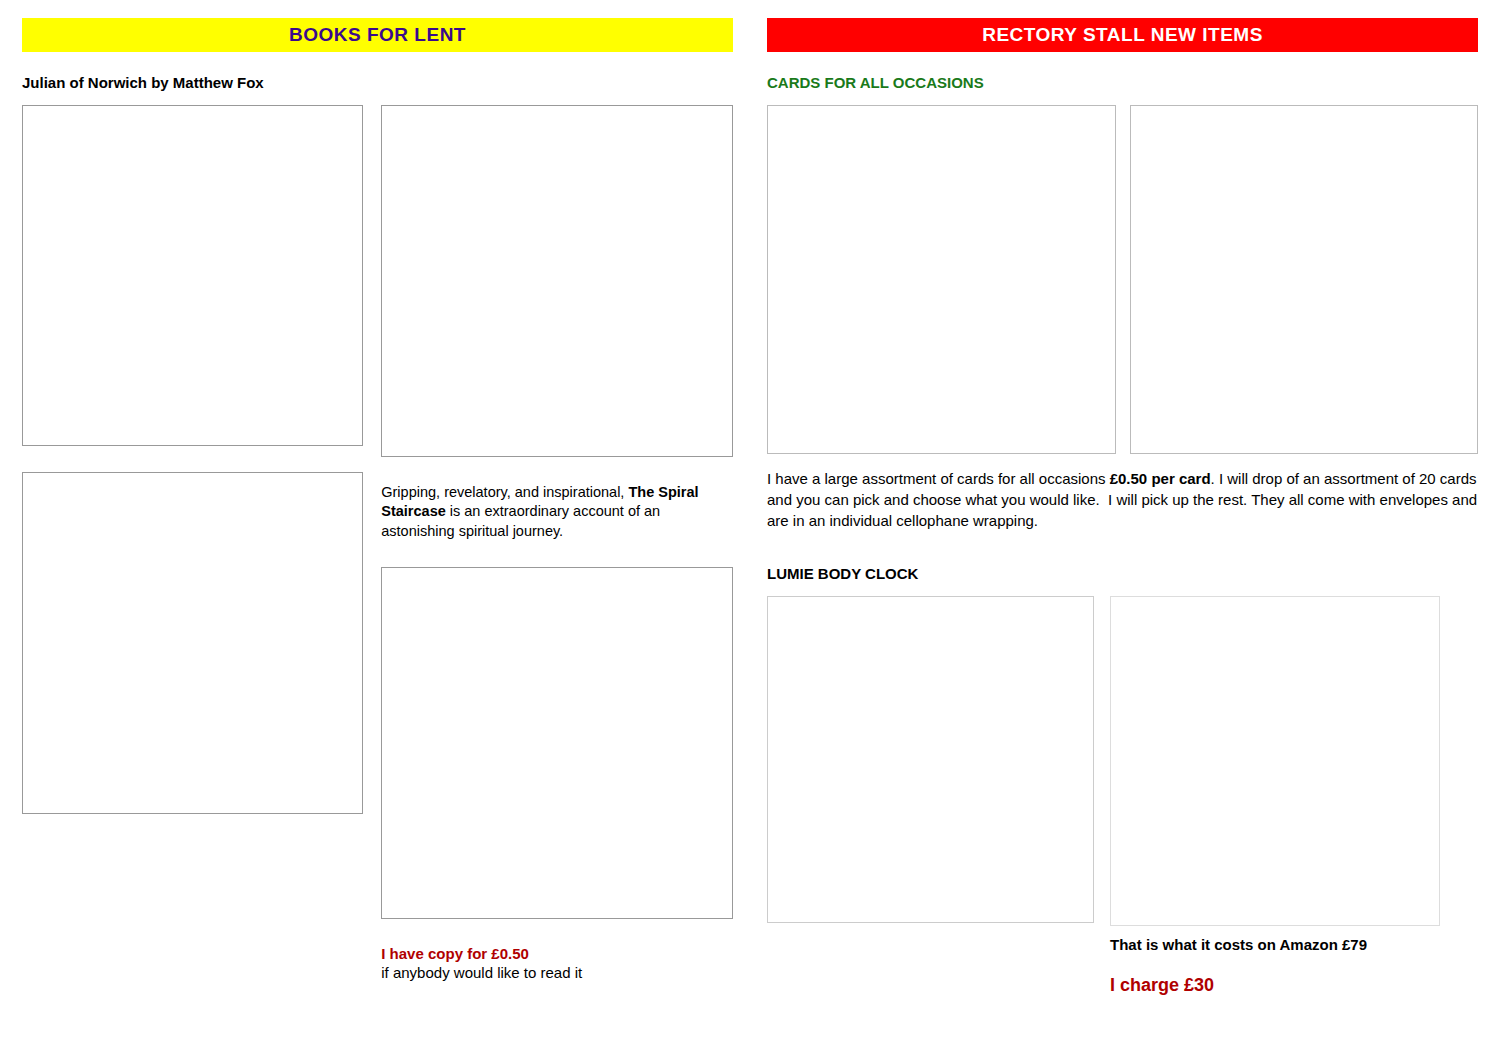BOOKS FOR LENT
Julian of Norwich by Matthew Fox
Gripping, revelatory, and inspirational, The Spiral Staircase is an extraordinary account of an astonishing spiritual journey.
I have copy for £0.50
if anybody would like to read it
RECTORY STALL NEW ITEMS
CARDS FOR ALL OCCASIONS
I have a large assortment of cards for all occasions £0.50 per card. I will drop of an assortment of 20 cards and you can pick and choose what you would like. I will pick up the rest. They all come with envelopes and are in an individual cellophane wrapping.
LUMIE BODY CLOCK
That is what it costs on Amazon £79
I charge £30